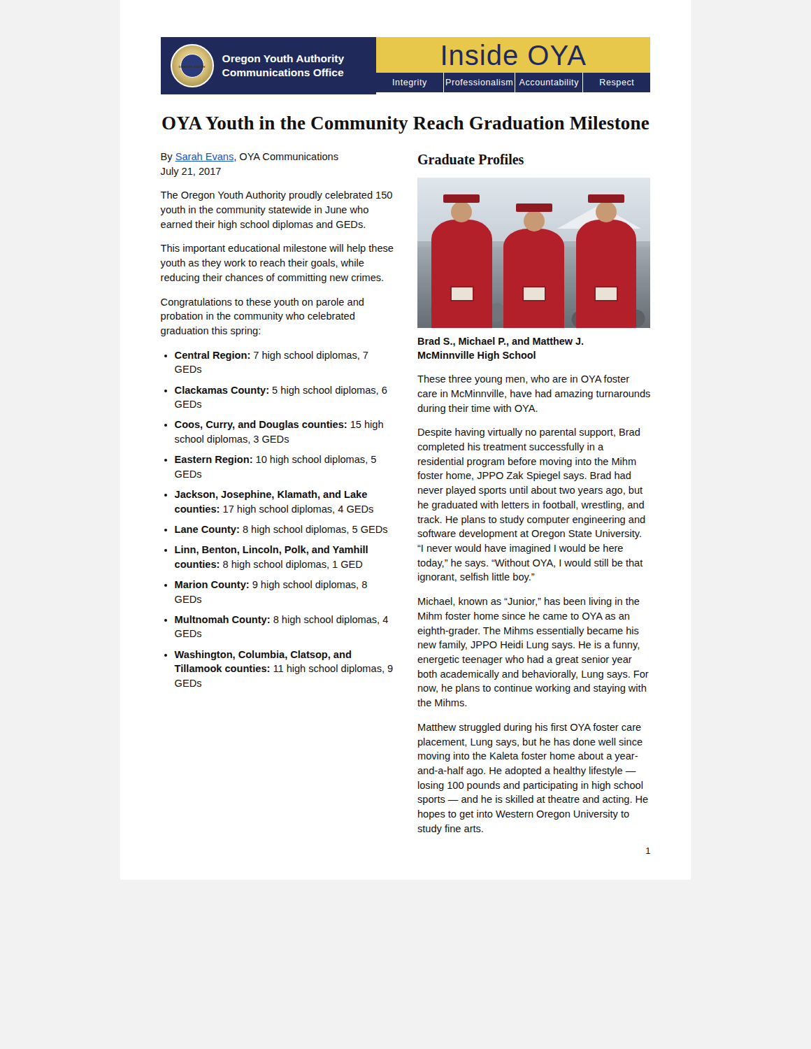Oregon Youth Authority
Communications Office
Inside OYA
Integrity
Professionalism
Accountability
Respect
OYA Youth in the Community Reach Graduation Milestone
By Sarah Evans, OYA Communications
July 21, 2017
The Oregon Youth Authority proudly celebrated 150 youth in the community statewide in June who earned their high school diplomas and GEDs.
This important educational milestone will help these youth as they work to reach their goals, while reducing their chances of committing new crimes.
Congratulations to these youth on parole and probation in the community who celebrated graduation this spring:
Central Region: 7 high school diplomas, 7 GEDs
Clackamas County: 5 high school diplomas, 6 GEDs
Coos, Curry, and Douglas counties: 15 high school diplomas, 3 GEDs
Eastern Region: 10 high school diplomas, 5 GEDs
Jackson, Josephine, Klamath, and Lake counties: 17 high school diplomas, 4 GEDs
Lane County: 8 high school diplomas, 5 GEDs
Linn, Benton, Lincoln, Polk, and Yamhill counties: 8 high school diplomas, 1 GED
Marion County: 9 high school diplomas, 8 GEDs
Multnomah County: 8 high school diplomas, 4 GEDs
Washington, Columbia, Clatsop, and Tillamook counties: 11 high school diplomas, 9 GEDs
Graduate Profiles
Brad S., Michael P., and Matthew J.
McMinnville High School
These three young men, who are in OYA foster care in McMinnville, have had amazing turnarounds during their time with OYA.
Despite having virtually no parental support, Brad completed his treatment successfully in a residential program before moving into the Mihm foster home, JPPO Zak Spiegel says. Brad had never played sports until about two years ago, but he graduated with letters in football, wrestling, and track. He plans to study computer engineering and software development at Oregon State University. “I never would have imagined I would be here today,” he says. “Without OYA, I would still be that ignorant, selfish little boy.”
Michael, known as “Junior,” has been living in the Mihm foster home since he came to OYA as an eighth-grader. The Mihms essentially became his new family, JPPO Heidi Lung says. He is a funny, energetic teenager who had a great senior year both academically and behaviorally, Lung says. For now, he plans to continue working and staying with the Mihms.
Matthew struggled during his first OYA foster care placement, Lung says, but he has done well since moving into the Kaleta foster home about a year-and-a-half ago. He adopted a healthy lifestyle — losing 100 pounds and participating in high school sports — and he is skilled at theatre and acting. He hopes to get into Western Oregon University to study fine arts.
1